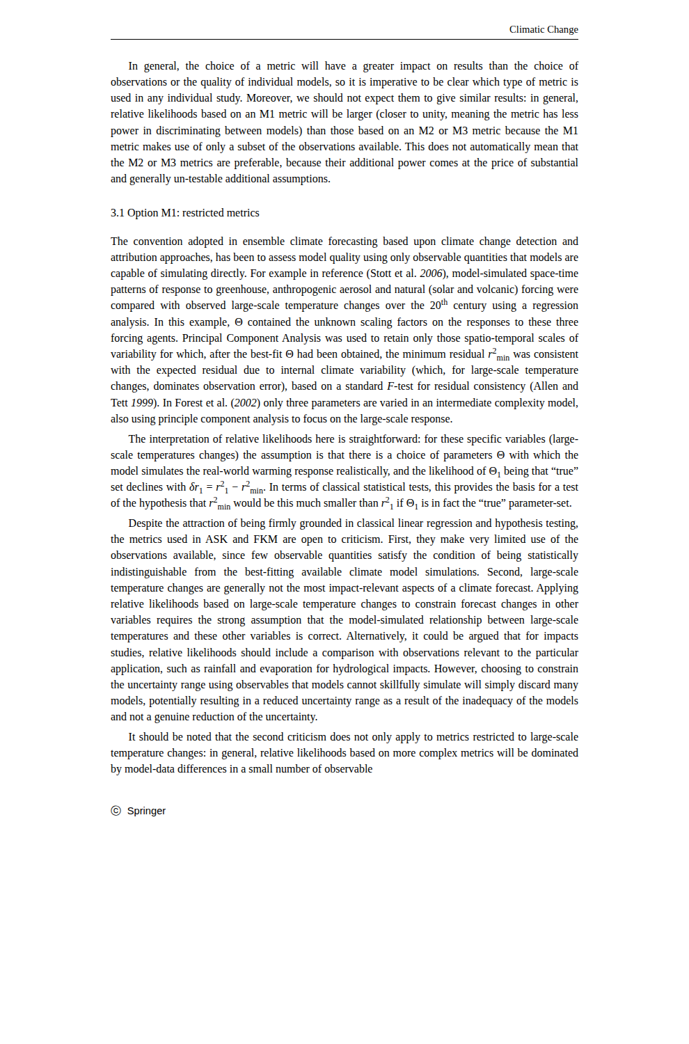Climatic Change
In general, the choice of a metric will have a greater impact on results than the choice of observations or the quality of individual models, so it is imperative to be clear which type of metric is used in any individual study. Moreover, we should not expect them to give similar results: in general, relative likelihoods based on an M1 metric will be larger (closer to unity, meaning the metric has less power in discriminating between models) than those based on an M2 or M3 metric because the M1 metric makes use of only a subset of the observations available. This does not automatically mean that the M2 or M3 metrics are preferable, because their additional power comes at the price of substantial and generally un-testable additional assumptions.
3.1 Option M1: restricted metrics
The convention adopted in ensemble climate forecasting based upon climate change detection and attribution approaches, has been to assess model quality using only observable quantities that models are capable of simulating directly. For example in reference (Stott et al. 2006), model-simulated space-time patterns of response to greenhouse, anthropogenic aerosol and natural (solar and volcanic) forcing were compared with observed large-scale temperature changes over the 20th century using a regression analysis. In this example, Θ contained the unknown scaling factors on the responses to these three forcing agents. Principal Component Analysis was used to retain only those spatio-temporal scales of variability for which, after the best-fit Θ had been obtained, the minimum residual r2min was consistent with the expected residual due to internal climate variability (which, for large-scale temperature changes, dominates observation error), based on a standard F-test for residual consistency (Allen and Tett 1999). In Forest et al. (2002) only three parameters are varied in an intermediate complexity model, also using principle component analysis to focus on the large-scale response.
The interpretation of relative likelihoods here is straightforward: for these specific variables (large-scale temperatures changes) the assumption is that there is a choice of parameters Θ with which the model simulates the real-world warming response realistically, and the likelihood of Θ1 being that “true” set declines with δr1 = r21 − r2min. In terms of classical statistical tests, this provides the basis for a test of the hypothesis that r2min would be this much smaller than r21 if Θ1 is in fact the “true” parameter-set.
Despite the attraction of being firmly grounded in classical linear regression and hypothesis testing, the metrics used in ASK and FKM are open to criticism. First, they make very limited use of the observations available, since few observable quantities satisfy the condition of being statistically indistinguishable from the best-fitting available climate model simulations. Second, large-scale temperature changes are generally not the most impact-relevant aspects of a climate forecast. Applying relative likelihoods based on large-scale temperature changes to constrain forecast changes in other variables requires the strong assumption that the model-simulated relationship between large-scale temperatures and these other variables is correct. Alternatively, it could be argued that for impacts studies, relative likelihoods should include a comparison with observations relevant to the particular application, such as rainfall and evaporation for hydrological impacts. However, choosing to constrain the uncertainty range using observables that models cannot skillfully simulate will simply discard many models, potentially resulting in a reduced uncertainty range as a result of the inadequacy of the models and not a genuine reduction of the uncertainty.
It should be noted that the second criticism does not only apply to metrics restricted to large-scale temperature changes: in general, relative likelihoods based on more complex metrics will be dominated by model-data differences in a small number of observable
ⓒ Springer